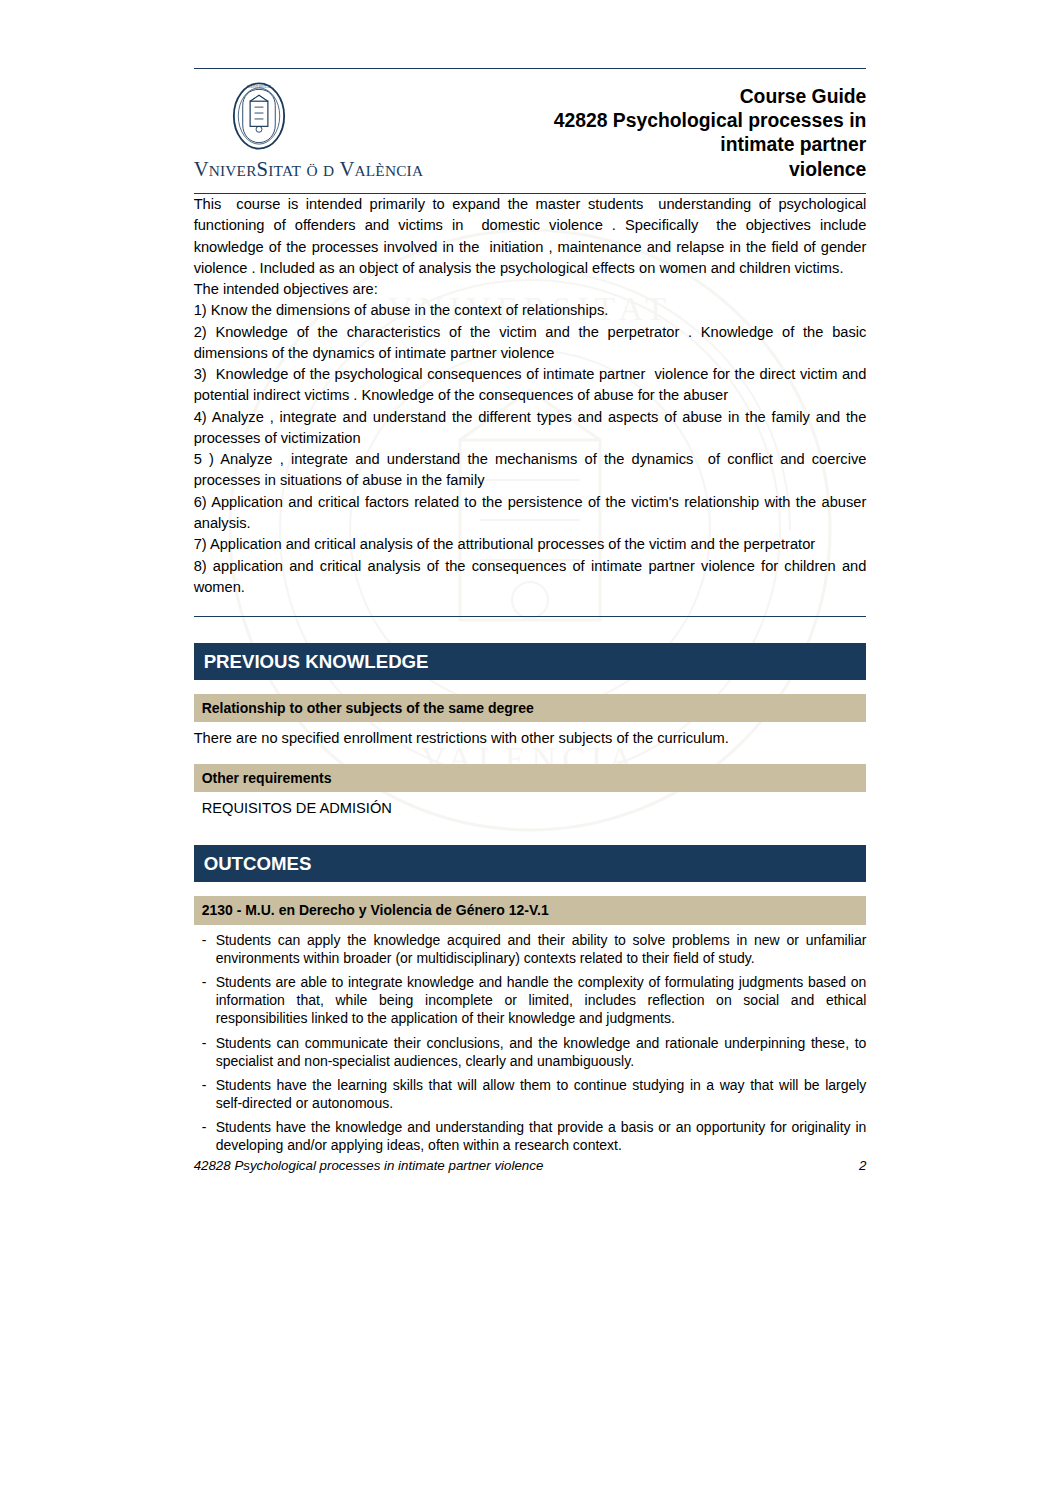UNIVERSITAT
VNIVERSITAT Ö D VALÈNCIA
Course Guide
42828 Psychological processes in intimate partner
violence
VNIVERSITAT VALENCIA
This course is intended primarily to expand the master students understanding of psychological functioning of offenders and victims in domestic violence . Specifically the objectives include knowledge of the processes involved in the initiation , maintenance and relapse in the field of gender violence . Included as an object of analysis the psychological effects on women and children victims.
The intended objectives are:
1) Know the dimensions of abuse in the context of relationships.
2) Knowledge of the characteristics of the victim and the perpetrator . Knowledge of the basic dimensions of the dynamics of intimate partner violence
3) Knowledge of the psychological consequences of intimate partner violence for the direct victim and potential indirect victims . Knowledge of the consequences of abuse for the abuser
4) Analyze , integrate and understand the different types and aspects of abuse in the family and the processes of victimization
5 ) Analyze , integrate and understand the mechanisms of the dynamics of conflict and coercive processes in situations of abuse in the family
6) Application and critical factors related to the persistence of the victim's relationship with the abuser analysis.
7) Application and critical analysis of the attributional processes of the victim and the perpetrator
8) application and critical analysis of the consequences of intimate partner violence for children and women.
PREVIOUS KNOWLEDGE
Relationship to other subjects of the same degree
There are no specified enrollment restrictions with other subjects of the curriculum.
Other requirements
REQUISITOS DE ADMISIÓN
OUTCOMES
2130 - M.U. en Derecho y Violencia de Género 12-V.1
Students can apply the knowledge acquired and their ability to solve problems in new or unfamiliar environments within broader (or multidisciplinary) contexts related to their field of study.
Students are able to integrate knowledge and handle the complexity of formulating judgments based on information that, while being incomplete or limited, includes reflection on social and ethical responsibilities linked to the application of their knowledge and judgments.
Students can communicate their conclusions, and the knowledge and rationale underpinning these, to specialist and non-specialist audiences, clearly and unambiguously.
Students have the learning skills that will allow them to continue studying in a way that will be largely self-directed or autonomous.
Students have the knowledge and understanding that provide a basis or an opportunity for originality in developing and/or applying ideas, often within a research context.
42828 Psychological processes in intimate partner violence 2